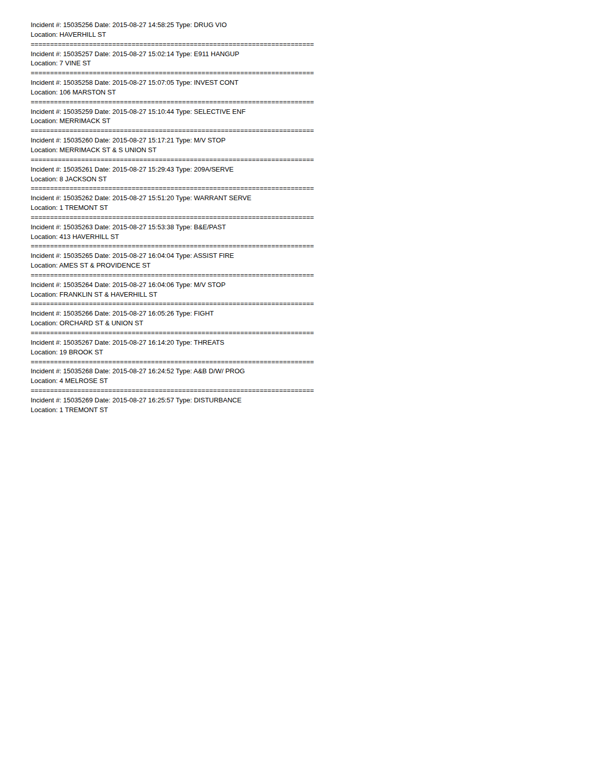Incident #: 15035256 Date: 2015-08-27 14:58:25 Type: DRUG VIO
Location: HAVERHILL ST
=========================================================================
Incident #: 15035257 Date: 2015-08-27 15:02:14 Type: E911 HANGUP
Location: 7 VINE ST
=========================================================================
Incident #: 15035258 Date: 2015-08-27 15:07:05 Type: INVEST CONT
Location: 106 MARSTON ST
=========================================================================
Incident #: 15035259 Date: 2015-08-27 15:10:44 Type: SELECTIVE ENF
Location: MERRIMACK ST
=========================================================================
Incident #: 15035260 Date: 2015-08-27 15:17:21 Type: M/V STOP
Location: MERRIMACK ST & S UNION ST
=========================================================================
Incident #: 15035261 Date: 2015-08-27 15:29:43 Type: 209A/SERVE
Location: 8 JACKSON ST
=========================================================================
Incident #: 15035262 Date: 2015-08-27 15:51:20 Type: WARRANT SERVE
Location: 1 TREMONT ST
=========================================================================
Incident #: 15035263 Date: 2015-08-27 15:53:38 Type: B&E/PAST
Location: 413 HAVERHILL ST
=========================================================================
Incident #: 15035265 Date: 2015-08-27 16:04:04 Type: ASSIST FIRE
Location: AMES ST & PROVIDENCE ST
=========================================================================
Incident #: 15035264 Date: 2015-08-27 16:04:06 Type: M/V STOP
Location: FRANKLIN ST & HAVERHILL ST
=========================================================================
Incident #: 15035266 Date: 2015-08-27 16:05:26 Type: FIGHT
Location: ORCHARD ST & UNION ST
=========================================================================
Incident #: 15035267 Date: 2015-08-27 16:14:20 Type: THREATS
Location: 19 BROOK ST
=========================================================================
Incident #: 15035268 Date: 2015-08-27 16:24:52 Type: A&B D/W/ PROG
Location: 4 MELROSE ST
=========================================================================
Incident #: 15035269 Date: 2015-08-27 16:25:57 Type: DISTURBANCE
Location: 1 TREMONT ST